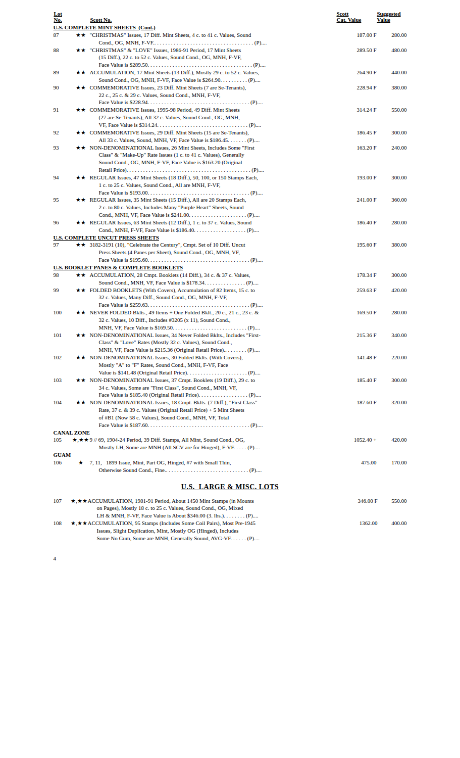| Lot No. | | Scott No. | Scott Cat. Value | Suggested Value |
| --- | --- | --- | --- | --- |
| U.S. COMPLETE MINT SHEETS (Cont.) |
| 87 | ★★ | "CHRISTMAS" Issues, 17 Diff. Mint Sheets, 4 c. to 41 c. Values, Sound Cond., OG, MNH, F-VF.. . . . . . . . . . . . . . . . . . . . . . . . . . . . . . . . . . . . (P).... | 187.00 F | 280.00 |
| 88 | ★★ | "CHRISTMAS" & "LOVE" Issues, 1986-91 Period, 17 Mint Sheets (15 Diff.), 22 c. to 52 c. Values, Sound Cond., OG, MNH, F-VF, Face Value is $289.50. . . . . . . . . . . . . . . . . . . . . . . . . . . . . . . . . . . . . . (P).... | 289.50 F | 480.00 |
| 89 | ★★ | ACCUMULATION, 17 Mint Sheets (13 Diff.), Mostly 29 c. to 52 c. Values, Sound Cond., OG, MNH, F-VF, Face Value is $264.90. . . . . . . . . . (P).... | 264.90 F | 440.00 |
| 90 | ★★ | COMMEMORATIVE Issues, 23 Diff. Mint Sheets (7 are Se-Tenants), 22 c., 25 c. & 29 c. Values, Sound Cond., MNH, F-VF, Face Value is $228.94. . . . . . . . . . . . . . . . . . . . . . . . . . . . . . . . . . . . . (P).... | 228.94 F | 380.00 |
| 91 | ★★ | COMMEMORATIVE Issues, 1995-98 Period, 49 Diff. Mint Sheets (27 are Se-Tenants), All 32 c. Values, Sound Cond., OG, MNH, VF, Face Value is $314.24. . . . . . . . . . . . . . . . . . . . . . . . . . . . . . . . . (P).... | 314.24 F | 550.00 |
| 92 | ★★ | COMMEMORATIVE Issues, 29 Diff. Mint Sheets (15 are Se-Tenants), All 33 c. Values, Sound, MNH, VF, Face Value is $186.45. . . . . . . (P).... | 186.45 F | 300.00 |
| 93 | ★★ | NON-DENOMINATIONAL Issues, 26 Mint Sheets, Includes Some "First Class" & "Make-Up" Rate Issues (1 c. to 41 c. Values), Generally Sound Cond., OG, MNH, F-VF, Face Value is $163.20 (Original Retail Price). . . . . . . . . . . . . . . . . . . . . . . . . . . . . . . . . . . . . . . . . . . . . (P).... | 163.20 F | 240.00 |
| 94 | ★★ | REGULAR Issues, 47 Mint Sheets (18 Diff.), 50, 100, or 150 Stamps Each, 1 c. to 25 c. Values, Sound Cond., All are MNH, F-VF, Face Value is $193.00. . . . . . . . . . . . . . . . . . . . . . . . . . . . . . . . . . . . . (P).... | 193.00 F | 300.00 |
| 95 | ★★ | REGULAR Issues, 35 Mint Sheets (15 Diff.), All are 20 Stamps Each, 2 c. to 80 c. Values, Includes Many "Purple Heart" Sheets, Sound Cond., MNH, VF, Face Value is $241.00. . . . . . . . . . . . . . . . . . . . . (P).... | 241.00 F | 360.00 |
| 96 | ★★ | REGULAR Issues, 63 Mint Sheets (12 Diff.), 1 c. to 37 c. Values, Sound Cond., MNH, F-VF, Face Value is $186.40. . . . . . . . . . . . . . . . . . . (P).... | 186.40 F | 280.00 |
| U.S. COMPLETE UNCUT PRESS SHEETS |
| 97 | ★★ | 3182-3191 (10), "Celebrate the Century", Cmpt. Set of 10 Diff. Uncut Press Sheets (4 Panes per Sheet), Sound Cond., OG, MNH, VF, Face Value is $195.60. . . . . . . . . . . . . . . . . . . . . . . . . . . . . . . . . . . . . (P).... | 195.60 F | 380.00 |
| U.S. BOOKLET PANES & COMPLETE BOOKLETS |
| 98 | ★★ | ACCUMULATION, 28 Cmpt. Booklets (14 Diff.), 34 c. & 37 c. Values, Sound Cond., MNH, VF, Face Value is $178.34. . . . . . . . . . . . . . . (P).... | 178.34 F | 300.00 |
| 99 | ★★ | FOLDED BOOKLETS (With Covers), Accumulation of 82 Items, 15 c. to 32 c. Values, Many Diff., Sound Cond., OG, MNH, F-VF, Face Value is $259.63. . . . . . . . . . . . . . . . . . . . . . . . . . . . . . . . . . . . . (P).... | 259.63 F | 420.00 |
| 100 | ★★ | NEVER FOLDED Bklts., 49 Items + One Folded Bklt., 20 c., 21 c., 23 c. & 32 c. Values, 10 Diff., Includes #3205 (x 11), Sound Cond., MNH, VF, Face Value is $169.50. . . . . . . . . . . . . . . . . . . . . . . . . . . (P).... | 169.50 F | 280.00 |
| 101 | ★★ | NON-DENOMINATIONAL Issues, 34 Never Folded Bklts., Includes "First- Class" & "Love" Rates (Mostly 32 c. Values), Sound Cond., MNH, VF, Face Value is $215.36 (Original Retail Price).. . . . . . . . (P).... | 215.36 F | 340.00 |
| 102 | ★★ | NON-DENOMINATIONAL Issues, 30 Folded Bklts. (With Covers), Mostly "A" to "F" Rates, Sound Cond., MNH, F-VF, Face Value is $141.48 (Original Retail Price). . . . . . . . . . . . . . . . . . . . . . (P).... | 141.48 F | 220.00 |
| 103 | ★★ | NON-DENOMINATIONAL Issues, 37 Cmpt. Booklets (19 Diff.), 29 c. to 34 c. Values, Some are "First Class", Sound Cond., MNH, VF, Face Value is $185.40 (Original Retail Price). . . . . . . . . . . . . . . . . . (P).... | 185.40 F | 300.00 |
| 104 | ★★ | NON-DENOMINATIONAL Issues, 18 Cmpt. Bklts. (7 Diff.), "First Class" Rate, 37 c. & 39 c. Values (Original Retail Price) + 5 Mint Sheets of #B1 (Now 58 c. Values), Sound Cond., MNH, VF, Total Face Value is $187.60. . . . . . . . . . . . . . . . . . . . . . . . . . . . . . . . . . . . . (P).... | 187.60 F | 320.00 |
| CANAL ZONE |
| 105 | ★,★★ | 9 // 69, 1904-24 Period, 39 Diff. Stamps, All Mint, Sound Cond., OG, Mostly LH, Some are MNH (All SCV are for Hinged), F-VF. . . . . (P).... | 1052.40 + | 420.00 |
| GUAM |
| 106 | ★ | 7, 11, 1899 Issue, Mint, Part OG, Hinged, #7 with Small Thin, Otherwise Sound Cond., Fine.. . . . . . . . . . . . . . . . . . . . . . . . . . . . . . (P).... | 475.00 | 170.00 |
U.S. LARGE & MISC. LOTS
| 107 | ★,★★ | ACCUMULATION, 1981-91 Period, About 1450 Mint Stamps (in Mounts on Pages), Mostly 18 c. to 25 c. Values, Sound Cond., OG, Mixed LH & MNH, F-VF, Face Value is About $346.00 (3. lbs.). . . . . . . . (P).... | 346.00 F | 550.00 |
| 108 | ★,★★ | ACCUMULATION, 95 Stamps (Includes Some Coil Pairs), Most Pre-1945 Issues, Slight Duplication, Mint, Mostly OG (Hinged), Includes Some No Gum, Some are MNH, Generally Sound, AVG-VF. . . . . . (P).... | 1362.00 | 400.00 |
4